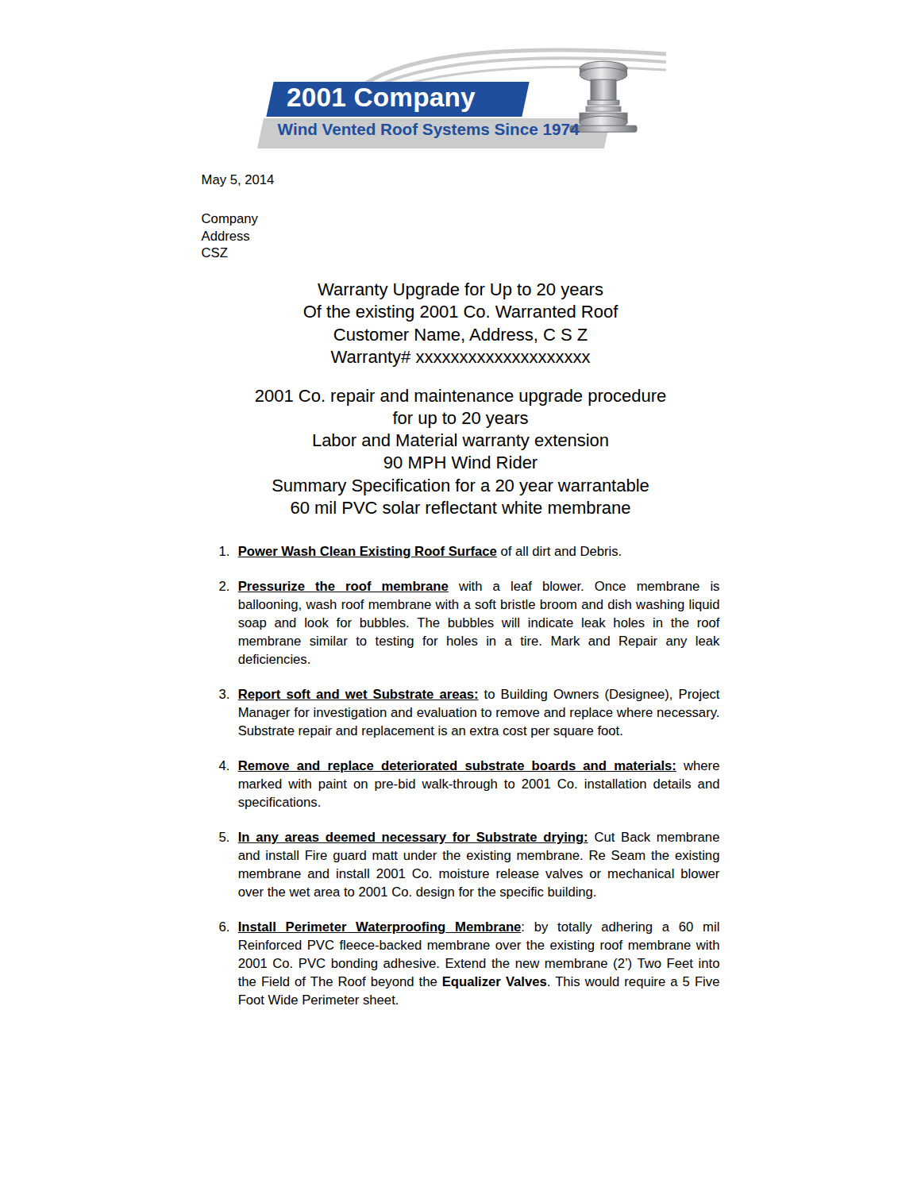2001 Company
Wind Vented Roof Systems Since 1974
May 5, 2014
Company
Address
CSZ
Warranty Upgrade for Up to 20 years
Of the existing 2001 Co. Warranted Roof
Customer Name, Address, C S Z
Warranty# xxxxxxxxxxxxxxxxxxxx
2001 Co. repair and maintenance upgrade procedure
for up to 20 years
Labor and Material warranty extension
90 MPH Wind Rider
Summary Specification for a 20 year warrantable
60 mil PVC solar reflectant white membrane
Power Wash Clean Existing Roof Surface of all dirt and Debris.
Pressurize the roof membrane with a leaf blower. Once membrane is ballooning, wash roof membrane with a soft bristle broom and dish washing liquid soap and look for bubbles. The bubbles will indicate leak holes in the roof membrane similar to testing for holes in a tire. Mark and Repair any leak deficiencies.
Report soft and wet Substrate areas: to Building Owners (Designee), Project Manager for investigation and evaluation to remove and replace where necessary. Substrate repair and replacement is an extra cost per square foot.
Remove and replace deteriorated substrate boards and materials: where marked with paint on pre-bid walk-through to 2001 Co. installation details and specifications.
In any areas deemed necessary for Substrate drying: Cut Back membrane and install Fire guard matt under the existing membrane. Re Seam the existing membrane and install 2001 Co. moisture release valves or mechanical blower over the wet area to 2001 Co. design for the specific building.
Install Perimeter Waterproofing Membrane: by totally adhering a 60 mil Reinforced PVC fleece-backed membrane over the existing roof membrane with 2001 Co. PVC bonding adhesive. Extend the new membrane (2’) Two Feet into the Field of The Roof beyond the Equalizer Valves. This would require a 5 Five Foot Wide Perimeter sheet.